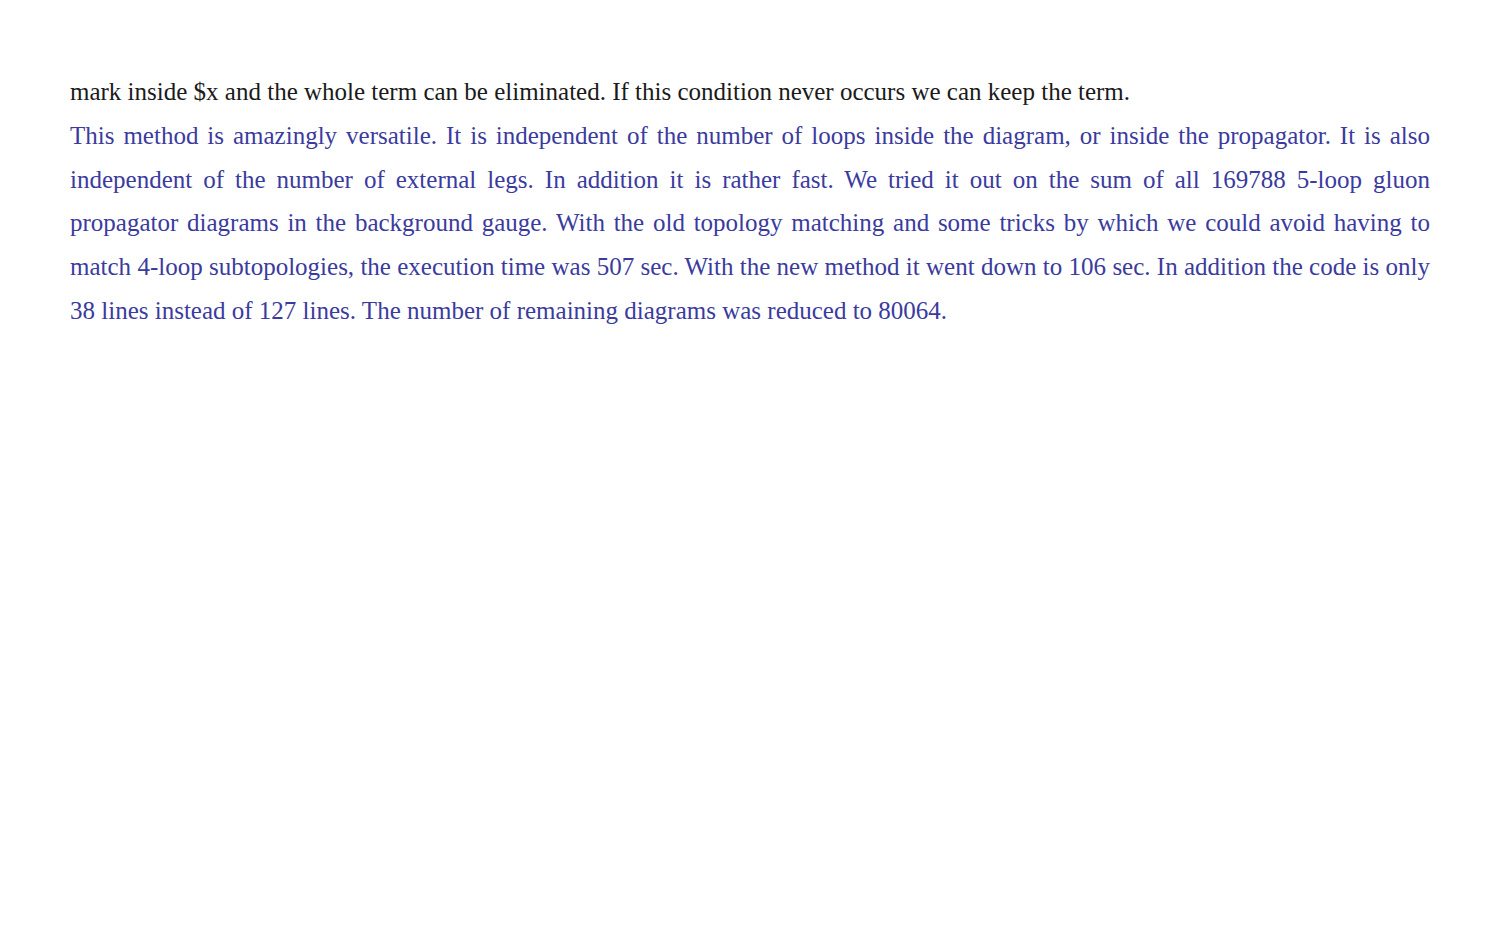mark inside $x and the whole term can be eliminated. If this condition never occurs we can keep the term.
This method is amazingly versatile. It is independent of the number of loops inside the diagram, or inside the propagator. It is also independent of the number of external legs. In addition it is rather fast. We tried it out on the sum of all 169788 5-loop gluon propagator diagrams in the background gauge. With the old topology matching and some tricks by which we could avoid having to match 4-loop subtopologies, the execution time was 507 sec. With the new method it went down to 106 sec. In addition the code is only 38 lines instead of 127 lines. The number of remaining diagrams was reduced to 80064.